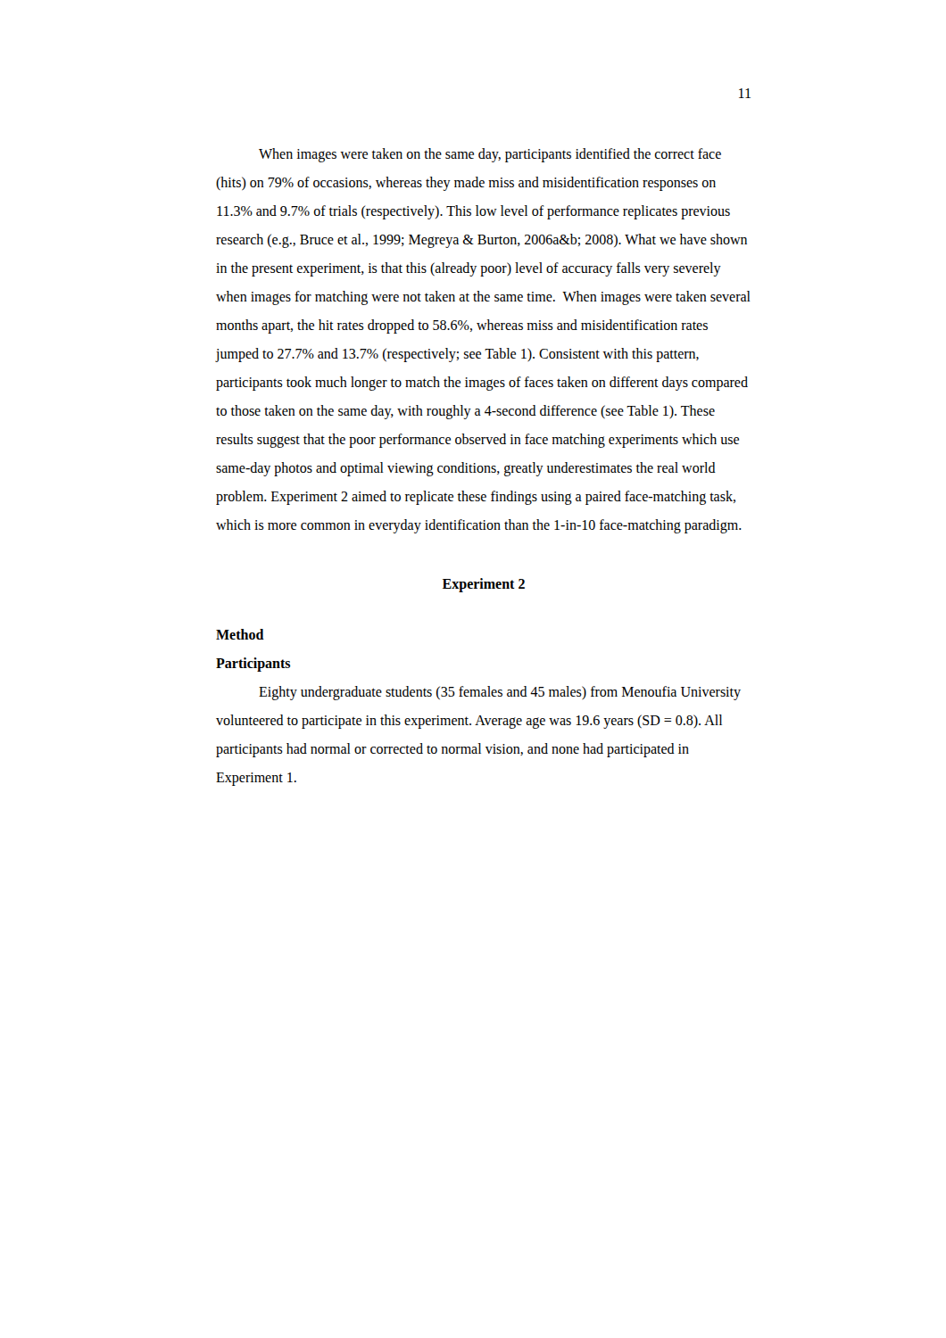11
When images were taken on the same day, participants identified the correct face (hits) on 79% of occasions, whereas they made miss and misidentification responses on 11.3% and 9.7% of trials (respectively). This low level of performance replicates previous research (e.g., Bruce et al., 1999; Megreya & Burton, 2006a&b; 2008). What we have shown in the present experiment, is that this (already poor) level of accuracy falls very severely when images for matching were not taken at the same time. When images were taken several months apart, the hit rates dropped to 58.6%, whereas miss and misidentification rates jumped to 27.7% and 13.7% (respectively; see Table 1). Consistent with this pattern, participants took much longer to match the images of faces taken on different days compared to those taken on the same day, with roughly a 4-second difference (see Table 1). These results suggest that the poor performance observed in face matching experiments which use same-day photos and optimal viewing conditions, greatly underestimates the real world problem. Experiment 2 aimed to replicate these findings using a paired face-matching task, which is more common in everyday identification than the 1-in-10 face-matching paradigm.
Experiment 2
Method
Participants
Eighty undergraduate students (35 females and 45 males) from Menoufia University volunteered to participate in this experiment. Average age was 19.6 years (SD = 0.8). All participants had normal or corrected to normal vision, and none had participated in Experiment 1.